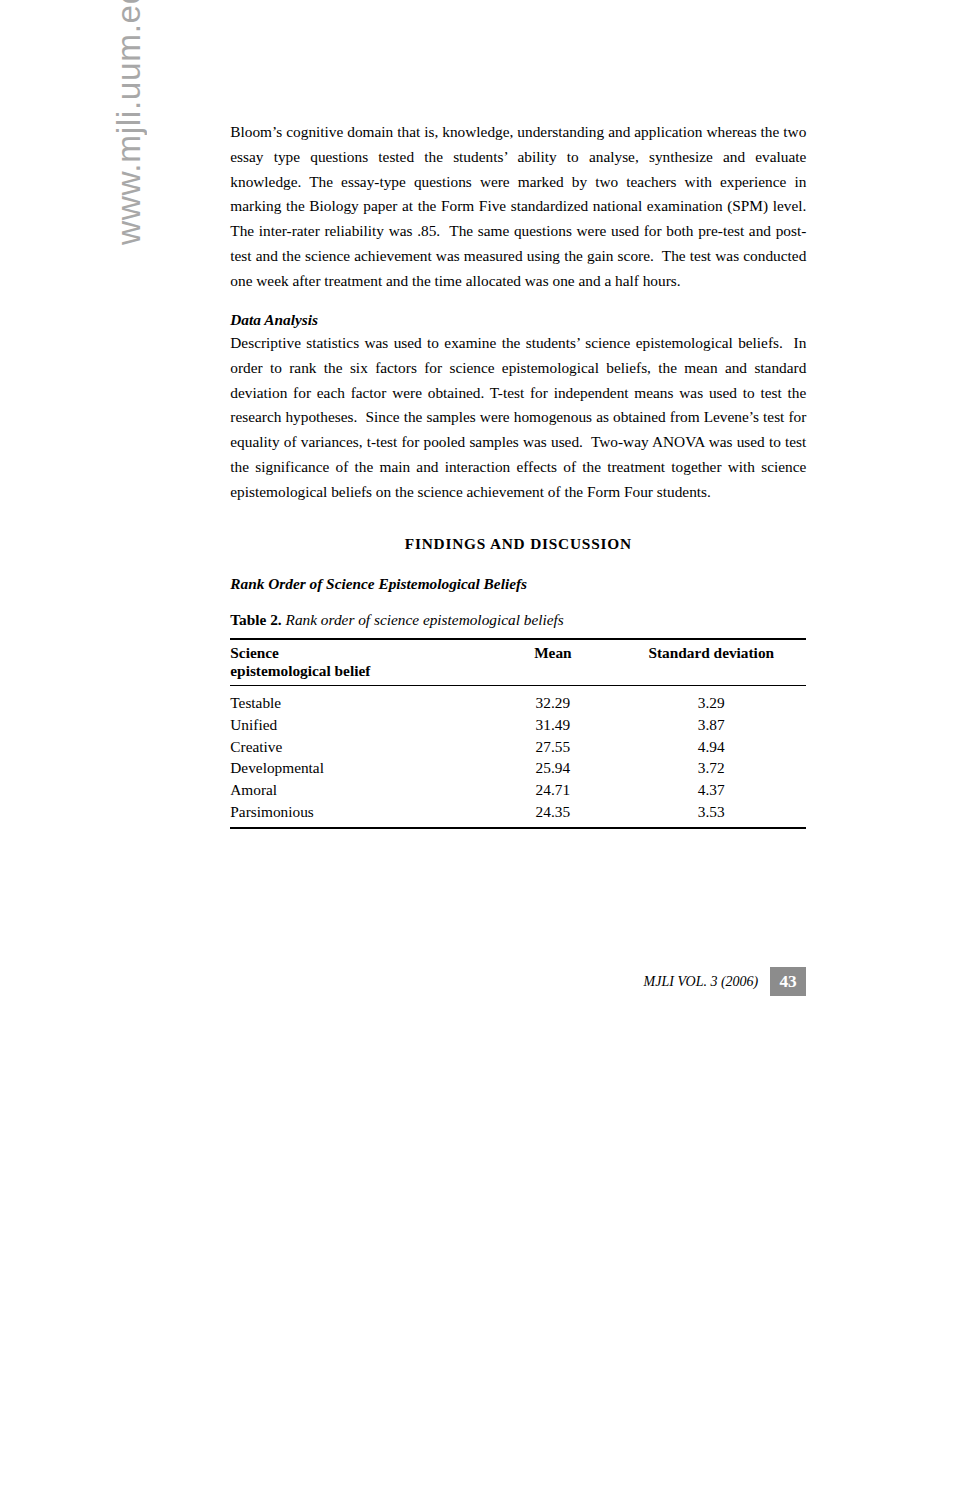www.mjli.uum.edu.my
Bloom’s cognitive domain that is, knowledge, understanding and application whereas the two essay type questions tested the students’ ability to analyse, synthesize and evaluate knowledge. The essay-type questions were marked by two teachers with experience in marking the Biology paper at the Form Five standardized national examination (SPM) level. The inter-rater reliability was .85. The same questions were used for both pre-test and post-test and the science achievement was measured using the gain score. The test was conducted one week after treatment and the time allocated was one and a half hours.
Data Analysis
Descriptive statistics was used to examine the students’ science epistemological beliefs. In order to rank the six factors for science epistemological beliefs, the mean and standard deviation for each factor were obtained. T-test for independent means was used to test the research hypotheses. Since the samples were homogenous as obtained from Levene’s test for equality of variances, t-test for pooled samples was used. Two-way ANOVA was used to test the significance of the main and interaction effects of the treatment together with science epistemological beliefs on the science achievement of the Form Four students.
FINDINGS AND DISCUSSION
Rank Order of Science Epistemological Beliefs
Table 2. Rank order of science epistemological beliefs
| Science epistemological belief | Mean | Standard deviation |
| --- | --- | --- |
| Testable | 32.29 | 3.29 |
| Unified | 31.49 | 3.87 |
| Creative | 27.55 | 4.94 |
| Developmental | 25.94 | 3.72 |
| Amoral | 24.71 | 4.37 |
| Parsimonious | 24.35 | 3.53 |
MJLI VOL. 3 (2006)
43